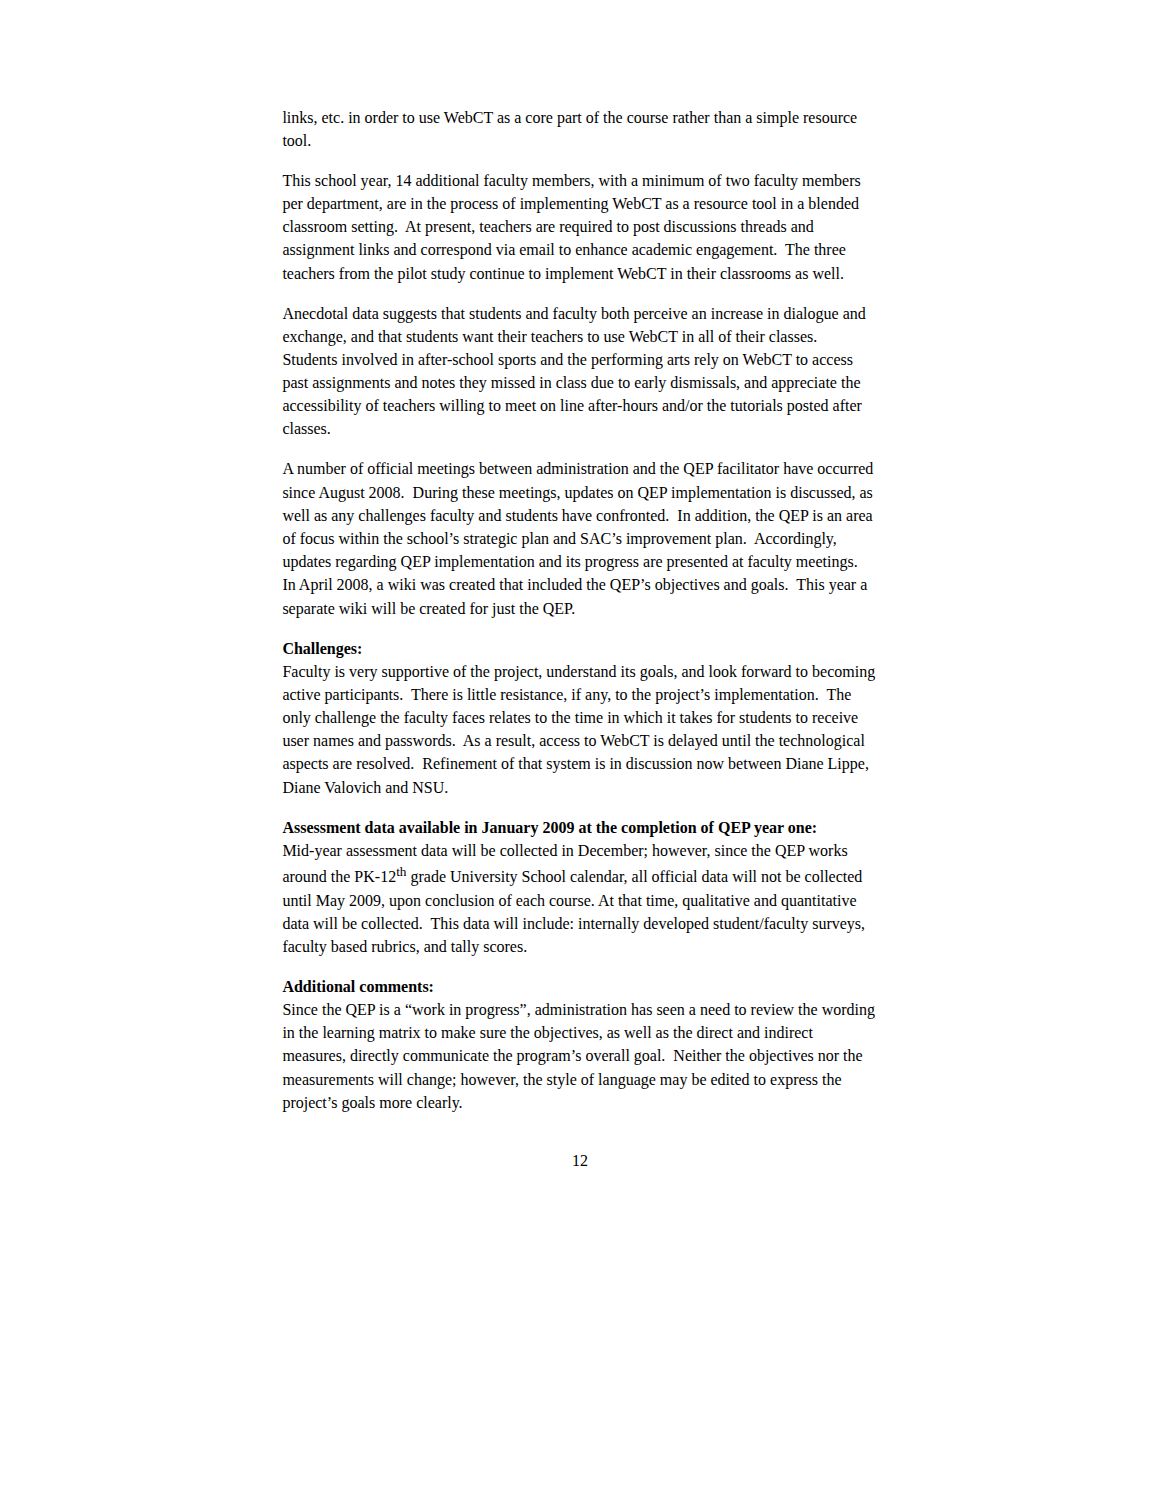links, etc. in order to use WebCT as a core part of the course rather than a simple resource tool.
This school year, 14 additional faculty members, with a minimum of two faculty members per department, are in the process of implementing WebCT as a resource tool in a blended classroom setting. At present, teachers are required to post discussions threads and assignment links and correspond via email to enhance academic engagement. The three teachers from the pilot study continue to implement WebCT in their classrooms as well.
Anecdotal data suggests that students and faculty both perceive an increase in dialogue and exchange, and that students want their teachers to use WebCT in all of their classes. Students involved in after-school sports and the performing arts rely on WebCT to access past assignments and notes they missed in class due to early dismissals, and appreciate the accessibility of teachers willing to meet on line after-hours and/or the tutorials posted after classes.
A number of official meetings between administration and the QEP facilitator have occurred since August 2008. During these meetings, updates on QEP implementation is discussed, as well as any challenges faculty and students have confronted. In addition, the QEP is an area of focus within the school’s strategic plan and SAC’s improvement plan. Accordingly, updates regarding QEP implementation and its progress are presented at faculty meetings. In April 2008, a wiki was created that included the QEP’s objectives and goals. This year a separate wiki will be created for just the QEP.
Challenges:
Faculty is very supportive of the project, understand its goals, and look forward to becoming active participants. There is little resistance, if any, to the project’s implementation. The only challenge the faculty faces relates to the time in which it takes for students to receive user names and passwords. As a result, access to WebCT is delayed until the technological aspects are resolved. Refinement of that system is in discussion now between Diane Lippe, Diane Valovich and NSU.
Assessment data available in January 2009 at the completion of QEP year one:
Mid-year assessment data will be collected in December; however, since the QEP works around the PK-12th grade University School calendar, all official data will not be collected until May 2009, upon conclusion of each course. At that time, qualitative and quantitative data will be collected. This data will include: internally developed student/faculty surveys, faculty based rubrics, and tally scores.
Additional comments:
Since the QEP is a “work in progress”, administration has seen a need to review the wording in the learning matrix to make sure the objectives, as well as the direct and indirect measures, directly communicate the program’s overall goal. Neither the objectives nor the measurements will change; however, the style of language may be edited to express the project’s goals more clearly.
12